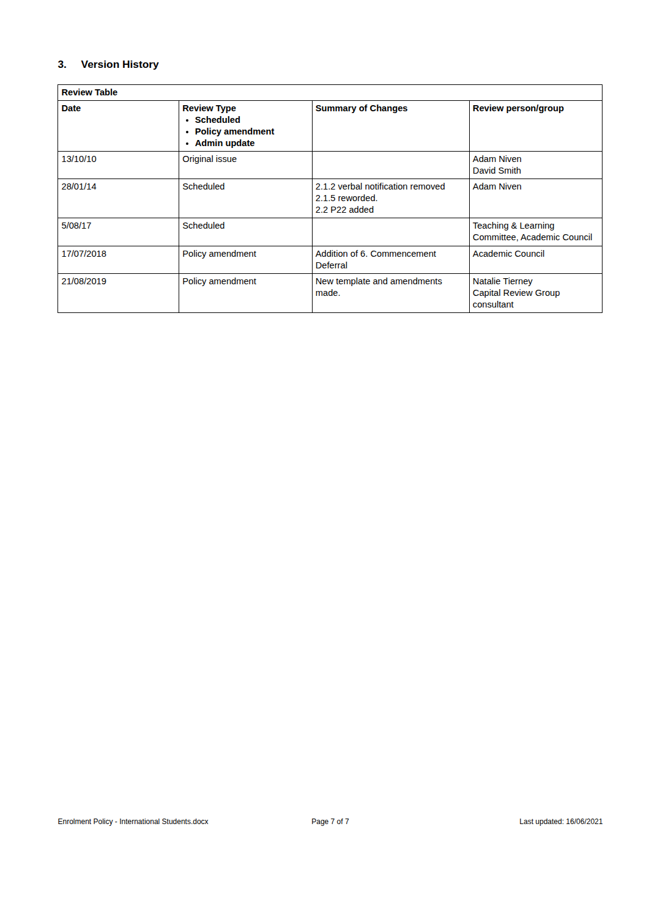3. Version History
| Review Table |
| Date | Review Type Scheduled Policy amendment Admin update | Summary of Changes | Review person/group |
| 13/10/10 | Original issue | | Adam Niven David Smith |
| 28/01/14 | Scheduled | 2.1.2 verbal notification removed 2.1.5 reworded. 2.2 P22 added | Adam Niven |
| 5/08/17 | Scheduled | | Teaching & Learning Committee, Academic Council |
| 17/07/2018 | Policy amendment | Addition of 6. Commencement Deferral | Academic Council |
| 21/08/2019 | Policy amendment | New template and amendments made. | Natalie Tierney Capital Review Group consultant |
Enrolment Policy - International Students.docx
Page 7 of 7
Last updated: 16/06/2021